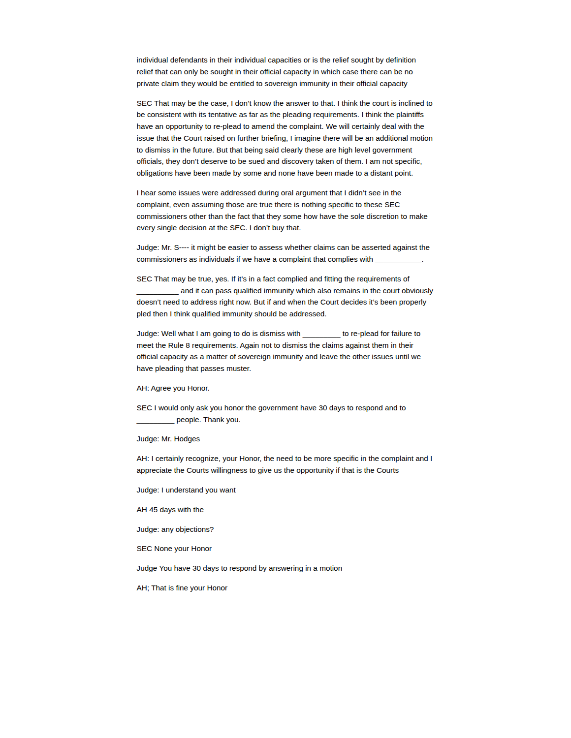individual defendants in their individual capacities or is the relief sought by definition relief that can only be sought in their official capacity in which case there can be no private claim they would be entitled to sovereign immunity in their official capacity
SEC That may be the case, I don’t know the answer to that. I think the court is inclined to be consistent with its tentative as far as the pleading requirements. I think the plaintiffs have an opportunity to re-plead to amend the complaint. We will certainly deal with the issue that the Court raised on further briefing, I imagine there will be an additional motion to dismiss in the future. But that being said clearly these are high level government officials, they don’t deserve to be sued and discovery taken of them. I am not specific, obligations have been made by some and none have been made to a distant point.
I hear some issues were addressed during oral argument that I didn’t see in the complaint, even assuming those are true there is nothing specific to these SEC commissioners other than the fact that they some how have the sole discretion to make every single decision at the SEC. I don’t buy that.
Judge: Mr. S---- it might be easier to assess whether claims can be asserted against the commissioners as individuals if we have a complaint that complies with ___________.
SEC That may be true, yes. If it’s in a fact complied and fitting the requirements of __________ and it can pass qualified immunity which also remains in the court obviously doesn’t need to address right now. But if and when the Court decides it’s been properly pled then I think qualified immunity should be addressed.
Judge: Well what I am going to do is dismiss with _________ to re-plead for failure to meet the Rule 8 requirements. Again not to dismiss the claims against them in their official capacity as a matter of sovereign immunity and leave the other issues until we have pleading that passes muster.
AH: Agree you Honor.
SEC I would only ask you honor the government have 30 days to respond and to _________ people. Thank you.
Judge: Mr. Hodges
AH: I certainly recognize, your Honor, the need to be more specific in the complaint and I appreciate the Courts willingness to give us the opportunity if that is the Courts
Judge: I understand you want
AH 45 days with the
Judge: any objections?
SEC None your Honor
Judge You have 30 days to respond by answering in a motion
AH; That is fine your Honor